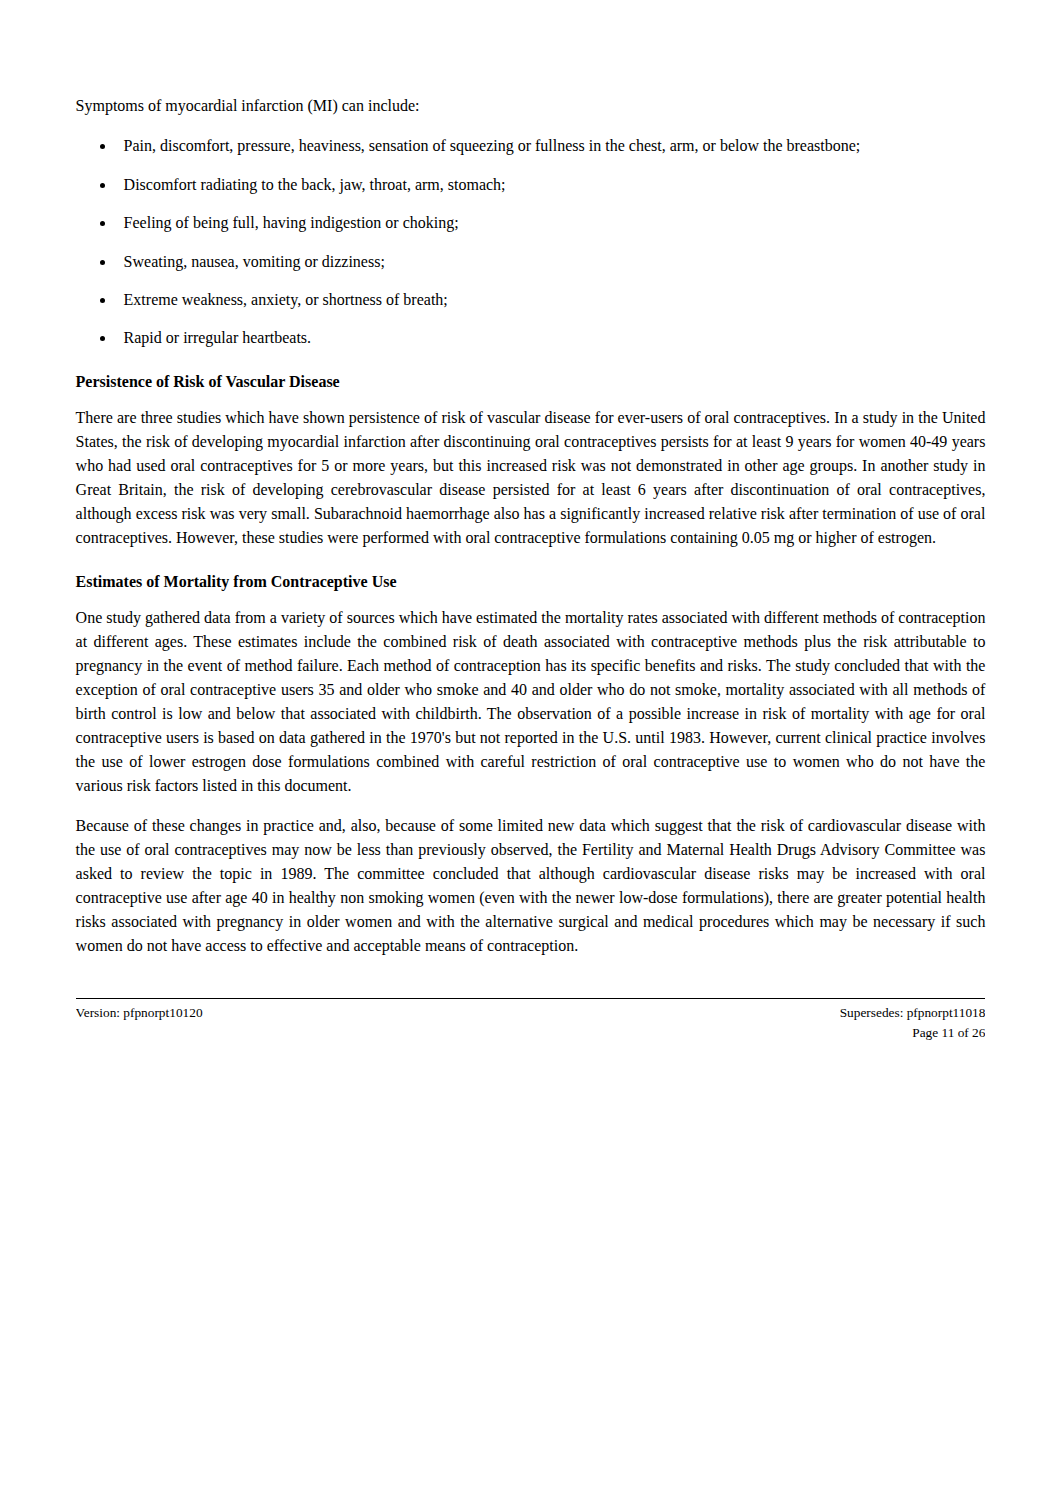Symptoms of myocardial infarction (MI) can include:
Pain, discomfort, pressure, heaviness, sensation of squeezing or fullness in the chest, arm, or below the breastbone;
Discomfort radiating to the back, jaw, throat, arm, stomach;
Feeling of being full, having indigestion or choking;
Sweating, nausea, vomiting or dizziness;
Extreme weakness, anxiety, or shortness of breath;
Rapid or irregular heartbeats.
Persistence of Risk of Vascular Disease
There are three studies which have shown persistence of risk of vascular disease for ever-users of oral contraceptives. In a study in the United States, the risk of developing myocardial infarction after discontinuing oral contraceptives persists for at least 9 years for women 40-49 years who had used oral contraceptives for 5 or more years, but this increased risk was not demonstrated in other age groups. In another study in Great Britain, the risk of developing cerebrovascular disease persisted for at least 6 years after discontinuation of oral contraceptives, although excess risk was very small. Subarachnoid haemorrhage also has a significantly increased relative risk after termination of use of oral contraceptives. However, these studies were performed with oral contraceptive formulations containing 0.05 mg or higher of estrogen.
Estimates of Mortality from Contraceptive Use
One study gathered data from a variety of sources which have estimated the mortality rates associated with different methods of contraception at different ages. These estimates include the combined risk of death associated with contraceptive methods plus the risk attributable to pregnancy in the event of method failure. Each method of contraception has its specific benefits and risks. The study concluded that with the exception of oral contraceptive users 35 and older who smoke and 40 and older who do not smoke, mortality associated with all methods of birth control is low and below that associated with childbirth. The observation of a possible increase in risk of mortality with age for oral contraceptive users is based on data gathered in the 1970's but not reported in the U.S. until 1983. However, current clinical practice involves the use of lower estrogen dose formulations combined with careful restriction of oral contraceptive use to women who do not have the various risk factors listed in this document.
Because of these changes in practice and, also, because of some limited new data which suggest that the risk of cardiovascular disease with the use of oral contraceptives may now be less than previously observed, the Fertility and Maternal Health Drugs Advisory Committee was asked to review the topic in 1989. The committee concluded that although cardiovascular disease risks may be increased with oral contraceptive use after age 40 in healthy non smoking women (even with the newer low-dose formulations), there are greater potential health risks associated with pregnancy in older women and with the alternative surgical and medical procedures which may be necessary if such women do not have access to effective and acceptable means of contraception.
Version: pfpnorpt10120
Supersedes: pfpnorpt11018
Page 11 of 26